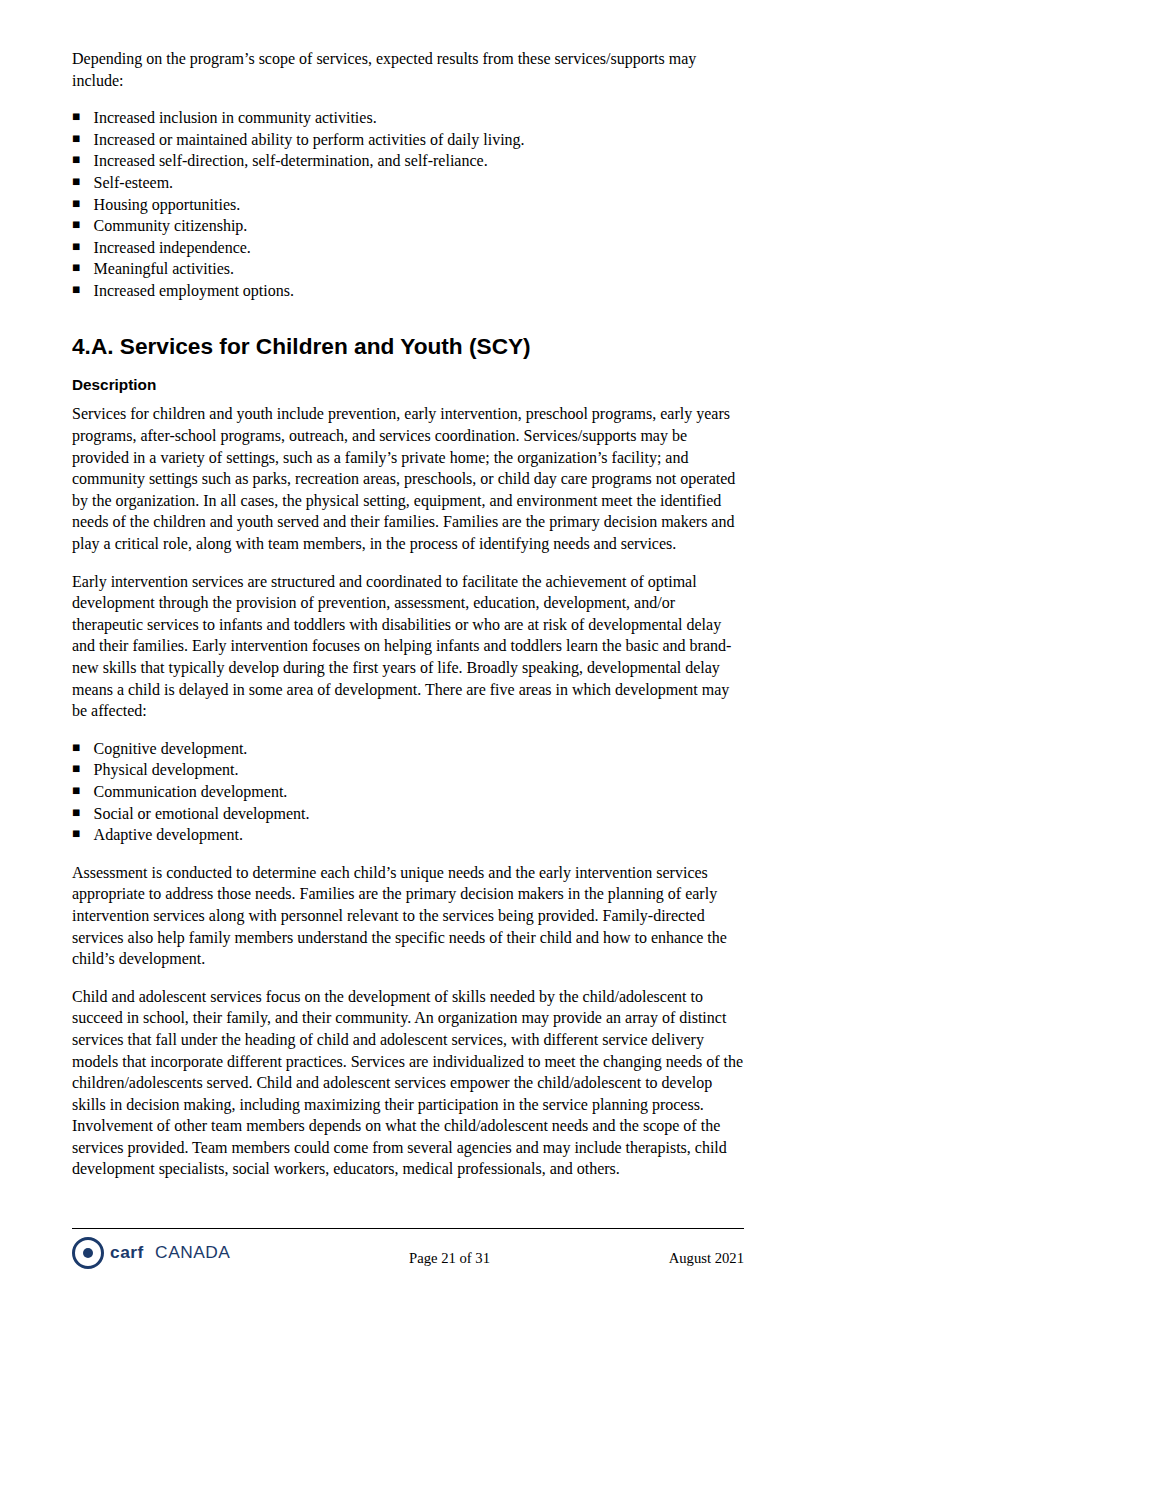Depending on the program’s scope of services, expected results from these services/supports may include:
Increased inclusion in community activities.
Increased or maintained ability to perform activities of daily living.
Increased self-direction, self-determination, and self-reliance.
Self-esteem.
Housing opportunities.
Community citizenship.
Increased independence.
Meaningful activities.
Increased employment options.
4.A. Services for Children and Youth (SCY)
Description
Services for children and youth include prevention, early intervention, preschool programs, early years programs, after-school programs, outreach, and services coordination. Services/supports may be provided in a variety of settings, such as a family’s private home; the organization’s facility; and community settings such as parks, recreation areas, preschools, or child day care programs not operated by the organization. In all cases, the physical setting, equipment, and environment meet the identified needs of the children and youth served and their families. Families are the primary decision makers and play a critical role, along with team members, in the process of identifying needs and services.
Early intervention services are structured and coordinated to facilitate the achievement of optimal development through the provision of prevention, assessment, education, development, and/or therapeutic services to infants and toddlers with disabilities or who are at risk of developmental delay and their families. Early intervention focuses on helping infants and toddlers learn the basic and brand-new skills that typically develop during the first years of life. Broadly speaking, developmental delay means a child is delayed in some area of development. There are five areas in which development may be affected:
Cognitive development.
Physical development.
Communication development.
Social or emotional development.
Adaptive development.
Assessment is conducted to determine each child’s unique needs and the early intervention services appropriate to address those needs. Families are the primary decision makers in the planning of early intervention services along with personnel relevant to the services being provided. Family-directed services also help family members understand the specific needs of their child and how to enhance the child’s development.
Child and adolescent services focus on the development of skills needed by the child/adolescent to succeed in school, their family, and their community. An organization may provide an array of distinct services that fall under the heading of child and adolescent services, with different service delivery models that incorporate different practices. Services are individualized to meet the changing needs of the children/adolescents served. Child and adolescent services empower the child/adolescent to develop skills in decision making, including maximizing their participation in the service planning process. Involvement of other team members depends on what the child/adolescent needs and the scope of the services provided. Team members could come from several agencies and may include therapists, child development specialists, social workers, educators, medical professionals, and others.
carf CANADA
Page 21 of 31
August 2021